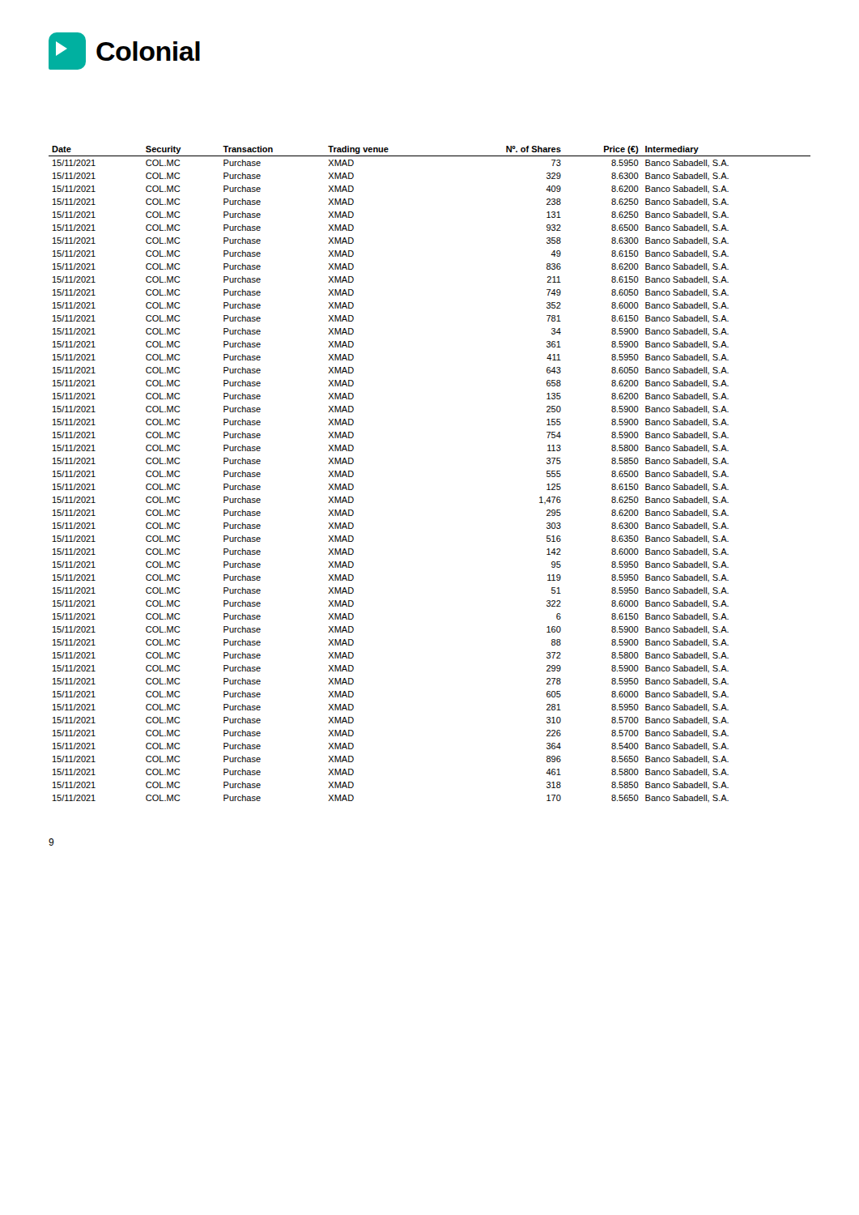Colonial
| Date | Security | Transaction | Trading venue | Nº. of Shares | Price (€) | Intermediary |
| --- | --- | --- | --- | --- | --- | --- |
| 15/11/2021 | COL.MC | Purchase | XMAD | 73 | 8.5950 | Banco Sabadell, S.A. |
| 15/11/2021 | COL.MC | Purchase | XMAD | 329 | 8.6300 | Banco Sabadell, S.A. |
| 15/11/2021 | COL.MC | Purchase | XMAD | 409 | 8.6200 | Banco Sabadell, S.A. |
| 15/11/2021 | COL.MC | Purchase | XMAD | 238 | 8.6250 | Banco Sabadell, S.A. |
| 15/11/2021 | COL.MC | Purchase | XMAD | 131 | 8.6250 | Banco Sabadell, S.A. |
| 15/11/2021 | COL.MC | Purchase | XMAD | 932 | 8.6500 | Banco Sabadell, S.A. |
| 15/11/2021 | COL.MC | Purchase | XMAD | 358 | 8.6300 | Banco Sabadell, S.A. |
| 15/11/2021 | COL.MC | Purchase | XMAD | 49 | 8.6150 | Banco Sabadell, S.A. |
| 15/11/2021 | COL.MC | Purchase | XMAD | 836 | 8.6200 | Banco Sabadell, S.A. |
| 15/11/2021 | COL.MC | Purchase | XMAD | 211 | 8.6150 | Banco Sabadell, S.A. |
| 15/11/2021 | COL.MC | Purchase | XMAD | 749 | 8.6050 | Banco Sabadell, S.A. |
| 15/11/2021 | COL.MC | Purchase | XMAD | 352 | 8.6000 | Banco Sabadell, S.A. |
| 15/11/2021 | COL.MC | Purchase | XMAD | 781 | 8.6150 | Banco Sabadell, S.A. |
| 15/11/2021 | COL.MC | Purchase | XMAD | 34 | 8.5900 | Banco Sabadell, S.A. |
| 15/11/2021 | COL.MC | Purchase | XMAD | 361 | 8.5900 | Banco Sabadell, S.A. |
| 15/11/2021 | COL.MC | Purchase | XMAD | 411 | 8.5950 | Banco Sabadell, S.A. |
| 15/11/2021 | COL.MC | Purchase | XMAD | 643 | 8.6050 | Banco Sabadell, S.A. |
| 15/11/2021 | COL.MC | Purchase | XMAD | 658 | 8.6200 | Banco Sabadell, S.A. |
| 15/11/2021 | COL.MC | Purchase | XMAD | 135 | 8.6200 | Banco Sabadell, S.A. |
| 15/11/2021 | COL.MC | Purchase | XMAD | 250 | 8.5900 | Banco Sabadell, S.A. |
| 15/11/2021 | COL.MC | Purchase | XMAD | 155 | 8.5900 | Banco Sabadell, S.A. |
| 15/11/2021 | COL.MC | Purchase | XMAD | 754 | 8.5900 | Banco Sabadell, S.A. |
| 15/11/2021 | COL.MC | Purchase | XMAD | 113 | 8.5800 | Banco Sabadell, S.A. |
| 15/11/2021 | COL.MC | Purchase | XMAD | 375 | 8.5850 | Banco Sabadell, S.A. |
| 15/11/2021 | COL.MC | Purchase | XMAD | 555 | 8.6500 | Banco Sabadell, S.A. |
| 15/11/2021 | COL.MC | Purchase | XMAD | 125 | 8.6150 | Banco Sabadell, S.A. |
| 15/11/2021 | COL.MC | Purchase | XMAD | 1,476 | 8.6250 | Banco Sabadell, S.A. |
| 15/11/2021 | COL.MC | Purchase | XMAD | 295 | 8.6200 | Banco Sabadell, S.A. |
| 15/11/2021 | COL.MC | Purchase | XMAD | 303 | 8.6300 | Banco Sabadell, S.A. |
| 15/11/2021 | COL.MC | Purchase | XMAD | 516 | 8.6350 | Banco Sabadell, S.A. |
| 15/11/2021 | COL.MC | Purchase | XMAD | 142 | 8.6000 | Banco Sabadell, S.A. |
| 15/11/2021 | COL.MC | Purchase | XMAD | 95 | 8.5950 | Banco Sabadell, S.A. |
| 15/11/2021 | COL.MC | Purchase | XMAD | 119 | 8.5950 | Banco Sabadell, S.A. |
| 15/11/2021 | COL.MC | Purchase | XMAD | 51 | 8.5950 | Banco Sabadell, S.A. |
| 15/11/2021 | COL.MC | Purchase | XMAD | 322 | 8.6000 | Banco Sabadell, S.A. |
| 15/11/2021 | COL.MC | Purchase | XMAD | 6 | 8.6150 | Banco Sabadell, S.A. |
| 15/11/2021 | COL.MC | Purchase | XMAD | 160 | 8.5900 | Banco Sabadell, S.A. |
| 15/11/2021 | COL.MC | Purchase | XMAD | 88 | 8.5900 | Banco Sabadell, S.A. |
| 15/11/2021 | COL.MC | Purchase | XMAD | 372 | 8.5800 | Banco Sabadell, S.A. |
| 15/11/2021 | COL.MC | Purchase | XMAD | 299 | 8.5900 | Banco Sabadell, S.A. |
| 15/11/2021 | COL.MC | Purchase | XMAD | 278 | 8.5950 | Banco Sabadell, S.A. |
| 15/11/2021 | COL.MC | Purchase | XMAD | 605 | 8.6000 | Banco Sabadell, S.A. |
| 15/11/2021 | COL.MC | Purchase | XMAD | 281 | 8.5950 | Banco Sabadell, S.A. |
| 15/11/2021 | COL.MC | Purchase | XMAD | 310 | 8.5700 | Banco Sabadell, S.A. |
| 15/11/2021 | COL.MC | Purchase | XMAD | 226 | 8.5700 | Banco Sabadell, S.A. |
| 15/11/2021 | COL.MC | Purchase | XMAD | 364 | 8.5400 | Banco Sabadell, S.A. |
| 15/11/2021 | COL.MC | Purchase | XMAD | 896 | 8.5650 | Banco Sabadell, S.A. |
| 15/11/2021 | COL.MC | Purchase | XMAD | 461 | 8.5800 | Banco Sabadell, S.A. |
| 15/11/2021 | COL.MC | Purchase | XMAD | 318 | 8.5850 | Banco Sabadell, S.A. |
| 15/11/2021 | COL.MC | Purchase | XMAD | 170 | 8.5650 | Banco Sabadell, S.A. |
9